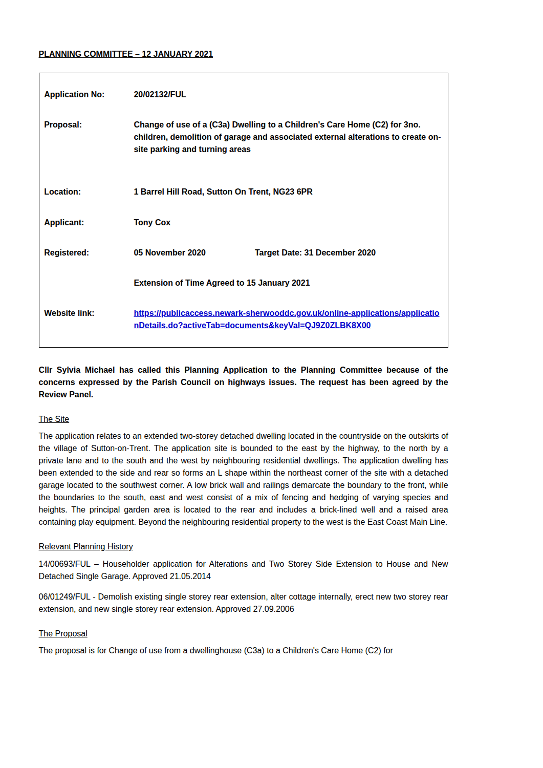PLANNING COMMITTEE – 12 JANUARY 2021
| Application No: | 20/02132/FUL |
| Proposal: | Change of use of a (C3a) Dwelling to a Children's Care Home (C2) for 3no. children, demolition of garage and associated external alterations to create on-site parking and turning areas |
| Location: | 1 Barrel Hill Road, Sutton On Trent, NG23 6PR |
| Applicant: | Tony Cox |
| Registered: | 05 November 2020 Target Date: 31 December 2020 |
| | Extension of Time Agreed to 15 January 2021 |
| Website link: | https://publicaccess.newark-sherwooddc.gov.uk/online-applications/applicationDetails.do?activeTab=documents&keyVal=QJ9Z0ZLBK8X00 |
Cllr Sylvia Michael has called this Planning Application to the Planning Committee because of the concerns expressed by the Parish Council on highways issues. The request has been agreed by the Review Panel.
The Site
The application relates to an extended two-storey detached dwelling located in the countryside on the outskirts of the village of Sutton-on-Trent. The application site is bounded to the east by the highway, to the north by a private lane and to the south and the west by neighbouring residential dwellings. The application dwelling has been extended to the side and rear so forms an L shape within the northeast corner of the site with a detached garage located to the southwest corner. A low brick wall and railings demarcate the boundary to the front, while the boundaries to the south, east and west consist of a mix of fencing and hedging of varying species and heights. The principal garden area is located to the rear and includes a brick-lined well and a raised area containing play equipment. Beyond the neighbouring residential property to the west is the East Coast Main Line.
Relevant Planning History
14/00693/FUL – Householder application for Alterations and Two Storey Side Extension to House and New Detached Single Garage. Approved 21.05.2014
06/01249/FUL - Demolish existing single storey rear extension, alter cottage internally, erect new two storey rear extension, and new single storey rear extension. Approved 27.09.2006
The Proposal
The proposal is for Change of use from a dwellinghouse (C3a) to a Children's Care Home (C2) for